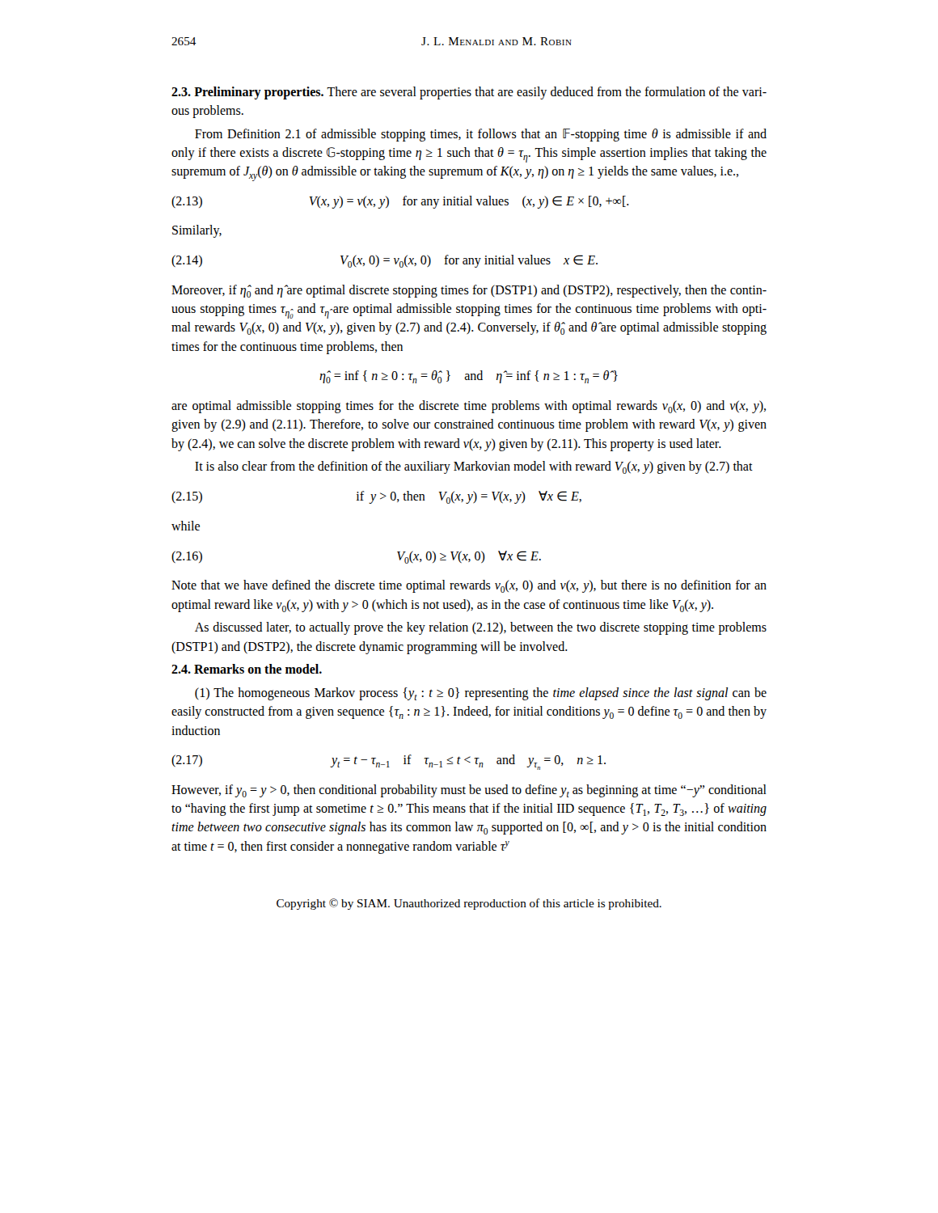2654 J. L. Menaldi and M. Robin
2.3. Preliminary properties.
There are several properties that are easily deduced from the formulation of the various problems.
From Definition 2.1 of admissible stopping times, it follows that an 𝔽-stopping time θ is admissible if and only if there exists a discrete 𝔾-stopping time η ≥ 1 such that θ = τη. This simple assertion implies that taking the supremum of Jxy(θ) on θ admissible or taking the supremum of K(x, y, η) on η ≥ 1 yields the same values, i.e.,
(2.13) V(x, y) = v(x, y) for any initial values (x, y) ∈ E × [0, +∞[.
Similarly,
(2.14) V0(x, 0) = v0(x, 0) for any initial values x ∈ E.
Moreover, if η̂0 and η̂ are optimal discrete stopping times for (DSTP1) and (DSTP2), respectively, then the continuous stopping times τη̂0 and τη̂ are optimal admissible stopping times for the continuous time problems with optimal rewards V0(x, 0) and V(x, y), given by (2.7) and (2.4). Conversely, if θ̂0 and θ̂ are optimal admissible stopping times for the continuous time problems, then
η̂0 = inf { n ≥ 0 : τn = θ̂0 } and η̂ = inf { n ≥ 1 : τn = θ̂ }
are optimal admissible stopping times for the discrete time problems with optimal rewards v0(x, 0) and v(x, y), given by (2.9) and (2.11). Therefore, to solve our constrained continuous time problem with reward V(x, y) given by (2.4), we can solve the discrete problem with reward v(x, y) given by (2.11). This property is used later.
It is also clear from the definition of the auxiliary Markovian model with reward V0(x, y) given by (2.7) that
(2.15) if y > 0, then V0(x, y) = V(x, y) ∀x ∈ E,
while
(2.16) V0(x, 0) ≥ V(x, 0) ∀x ∈ E.
Note that we have defined the discrete time optimal rewards v0(x, 0) and v(x, y), but there is no definition for an optimal reward like v0(x, y) with y > 0 (which is not used), as in the case of continuous time like V0(x, y).
As discussed later, to actually prove the key relation (2.12), between the two discrete stopping time problems (DSTP1) and (DSTP2), the discrete dynamic programming will be involved.
2.4. Remarks on the model.
(1) The homogeneous Markov process {yt : t ≥ 0} representing the time elapsed since the last signal can be easily constructed from a given sequence {τn : n ≥ 1}. Indeed, for initial conditions y0 = 0 define τ0 = 0 and then by induction
(2.17) yt = t − τn−1 if τn−1 ≤ t < τn and yτn = 0, n ≥ 1.
However, if y0 = y > 0, then conditional probability must be used to define yt as beginning at time “−y” conditional to “having the first jump at sometime t ≥ 0.” This means that if the initial IID sequence {T1, T2, T3, …} of waiting time between two consecutive signals has its common law π0 supported on [0, ∞[, and y > 0 is the initial condition at time t = 0, then first consider a nonnegative random variable τy
Copyright © by SIAM. Unauthorized reproduction of this article is prohibited.